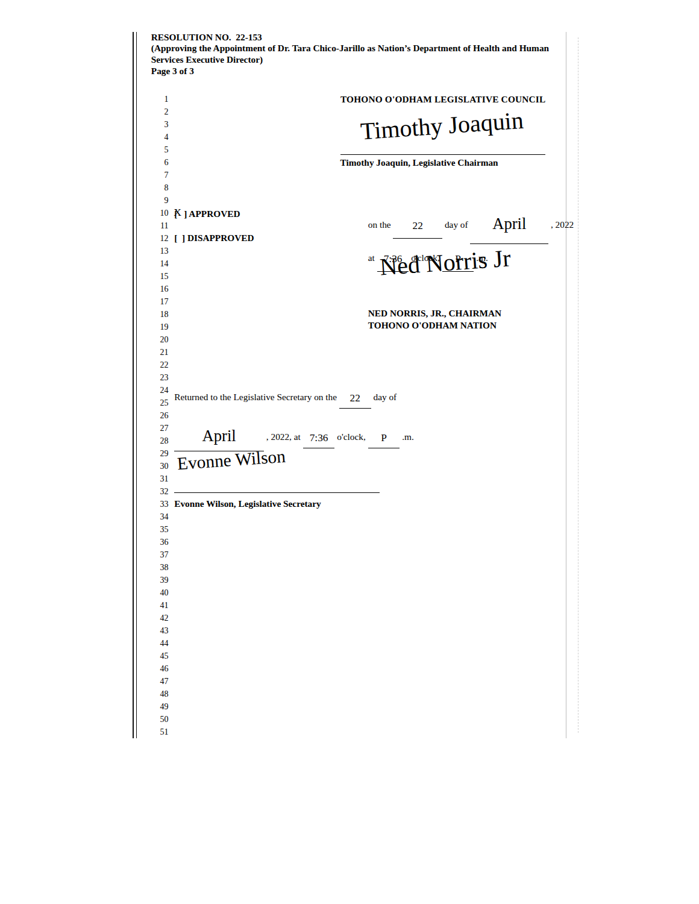RESOLUTION NO. 22-153 (Approving the Appointment of Dr. Tara Chico-Jarillo as Nation’s Department of Health and Human Services Executive Director) Page 3 of 3
12345 678910 1112131415 1617181920 2122232425 2627282930 3132333435 3637383940 4142434445 4647484950 51
TOHONO O'ODHAM LEGISLATIVE COUNCIL
Timothy Joaquin
Timothy Joaquin, Legislative Chairman
[] APPROVED
[ ] DISAPPROVED
on the 22 day of April , 2022
at 7:36 o'clock, P .m.
Ned Norris Jr
NED NORRIS, JR., CHAIRMAN
TOHONO O'ODHAM NATION
Returned to the Legislative Secretary on the 22 day of
April , 2022, at 7:36 o'clock, P .m.
Evonne Wilson
Evonne Wilson, Legislative Secretary